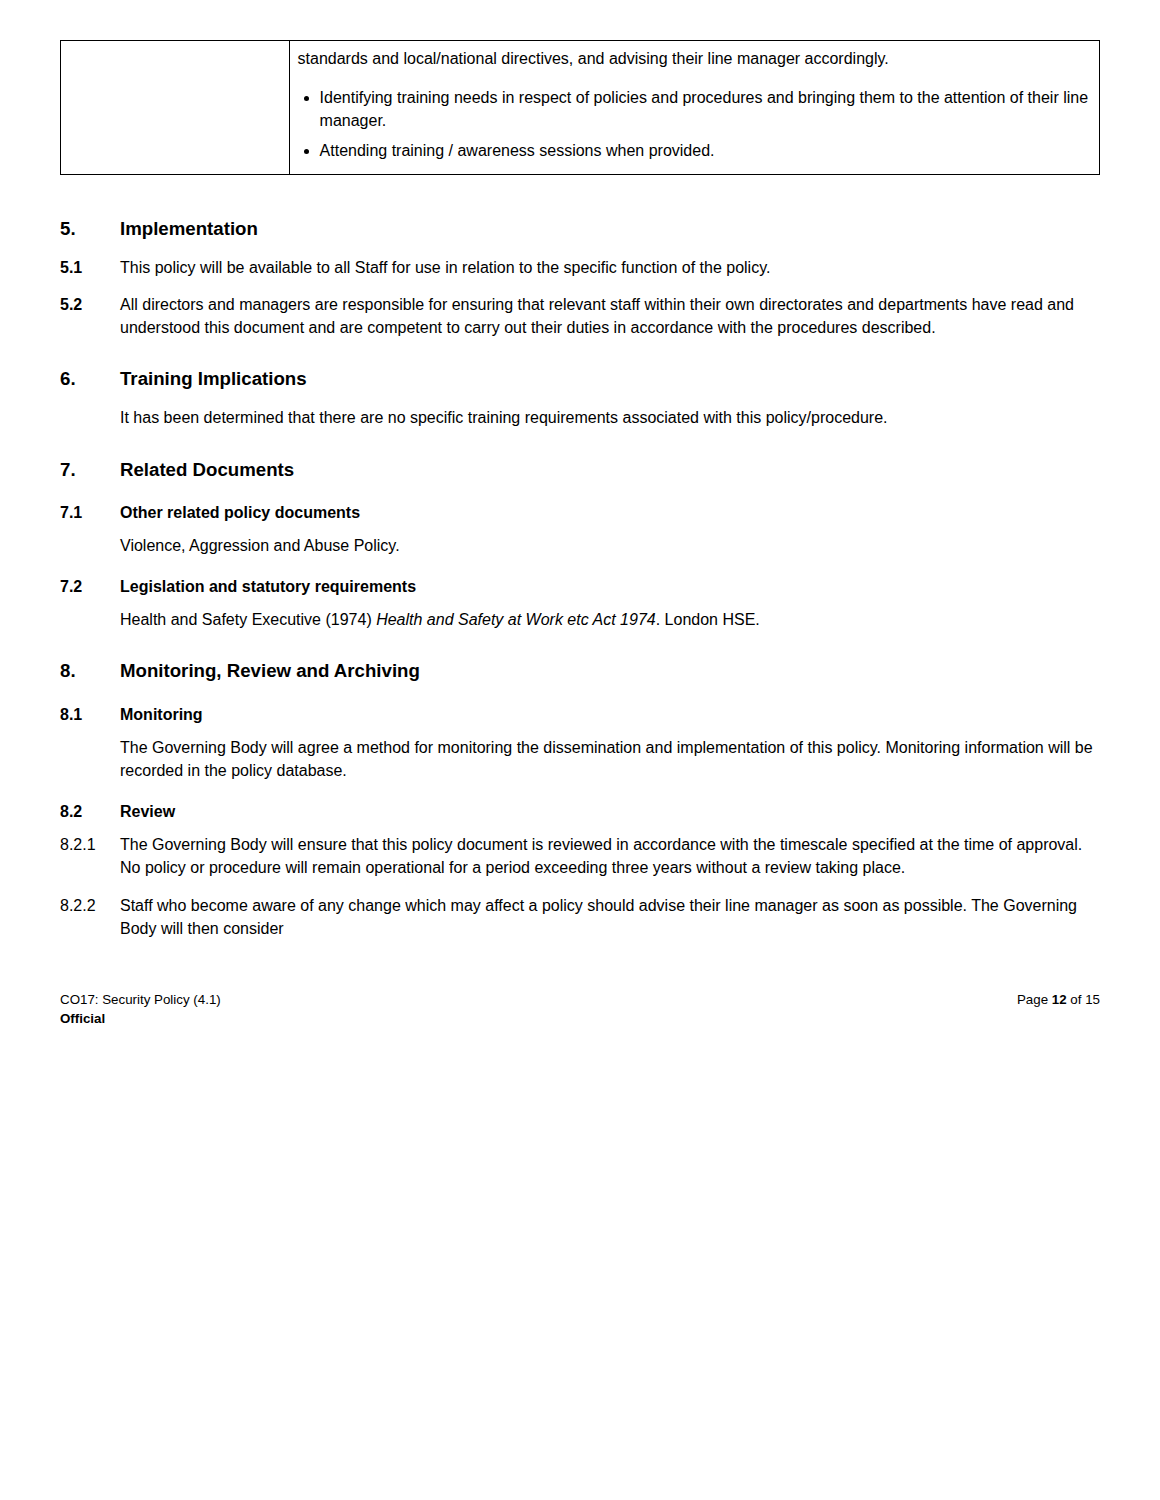| | standards and local/national directives, and advising their line manager accordingly. Identifying training needs in respect of policies and procedures and bringing them to the attention of their line manager. Attending training / awareness sessions when provided. |
5. Implementation
5.1 This policy will be available to all Staff for use in relation to the specific function of the policy.
5.2 All directors and managers are responsible for ensuring that relevant staff within their own directorates and departments have read and understood this document and are competent to carry out their duties in accordance with the procedures described.
6. Training Implications
It has been determined that there are no specific training requirements associated with this policy/procedure.
7. Related Documents
7.1 Other related policy documents
Violence, Aggression and Abuse Policy.
7.2 Legislation and statutory requirements
Health and Safety Executive (1974) Health and Safety at Work etc Act 1974. London HSE.
8. Monitoring, Review and Archiving
8.1 Monitoring
The Governing Body will agree a method for monitoring the dissemination and implementation of this policy. Monitoring information will be recorded in the policy database.
8.2 Review
8.2.1 The Governing Body will ensure that this policy document is reviewed in accordance with the timescale specified at the time of approval. No policy or procedure will remain operational for a period exceeding three years without a review taking place.
8.2.2 Staff who become aware of any change which may affect a policy should advise their line manager as soon as possible. The Governing Body will then consider
CO17: Security Policy (4.1)
Official
Page 12 of 15